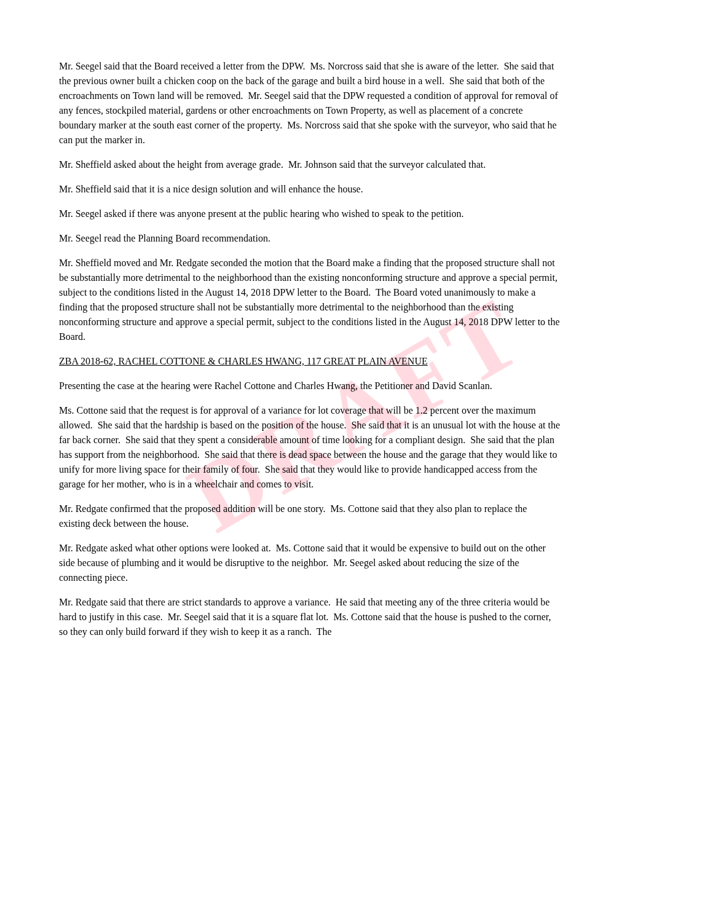DRAFT
Mr. Seegel said that the Board received a letter from the DPW. Ms. Norcross said that she is aware of the letter. She said that the previous owner built a chicken coop on the back of the garage and built a bird house in a well. She said that both of the encroachments on Town land will be removed. Mr. Seegel said that the DPW requested a condition of approval for removal of any fences, stockpiled material, gardens or other encroachments on Town Property, as well as placement of a concrete boundary marker at the south east corner of the property. Ms. Norcross said that she spoke with the surveyor, who said that he can put the marker in.
Mr. Sheffield asked about the height from average grade. Mr. Johnson said that the surveyor calculated that.
Mr. Sheffield said that it is a nice design solution and will enhance the house.
Mr. Seegel asked if there was anyone present at the public hearing who wished to speak to the petition.
Mr. Seegel read the Planning Board recommendation.
Mr. Sheffield moved and Mr. Redgate seconded the motion that the Board make a finding that the proposed structure shall not be substantially more detrimental to the neighborhood than the existing nonconforming structure and approve a special permit, subject to the conditions listed in the August 14, 2018 DPW letter to the Board. The Board voted unanimously to make a finding that the proposed structure shall not be substantially more detrimental to the neighborhood than the existing nonconforming structure and approve a special permit, subject to the conditions listed in the August 14, 2018 DPW letter to the Board.
ZBA 2018-62, RACHEL COTTONE & CHARLES HWANG, 117 GREAT PLAIN AVENUE
Presenting the case at the hearing were Rachel Cottone and Charles Hwang, the Petitioner and David Scanlan.
Ms. Cottone said that the request is for approval of a variance for lot coverage that will be 1.2 percent over the maximum allowed. She said that the hardship is based on the position of the house. She said that it is an unusual lot with the house at the far back corner. She said that they spent a considerable amount of time looking for a compliant design. She said that the plan has support from the neighborhood. She said that there is dead space between the house and the garage that they would like to unify for more living space for their family of four. She said that they would like to provide handicapped access from the garage for her mother, who is in a wheelchair and comes to visit.
Mr. Redgate confirmed that the proposed addition will be one story. Ms. Cottone said that they also plan to replace the existing deck between the house.
Mr. Redgate asked what other options were looked at. Ms. Cottone said that it would be expensive to build out on the other side because of plumbing and it would be disruptive to the neighbor. Mr. Seegel asked about reducing the size of the connecting piece.
Mr. Redgate said that there are strict standards to approve a variance. He said that meeting any of the three criteria would be hard to justify in this case. Mr. Seegel said that it is a square flat lot. Ms. Cottone said that the house is pushed to the corner, so they can only build forward if they wish to keep it as a ranch. The